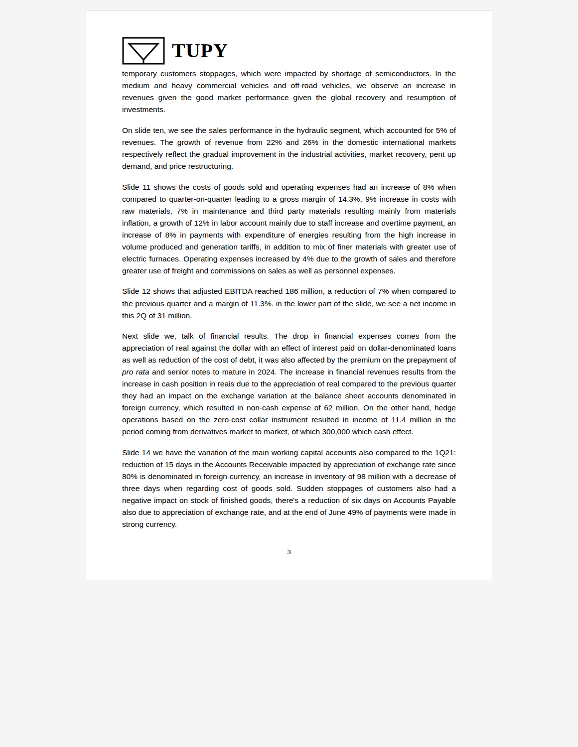TUPY
temporary customers stoppages, which were impacted by shortage of semiconductors. In the medium and heavy commercial vehicles and off-road vehicles, we observe an increase in revenues given the good market performance given the global recovery and resumption of investments.
On slide ten, we see the sales performance in the hydraulic segment, which accounted for 5% of revenues. The growth of revenue from 22% and 26% in the domestic international markets respectively reflect the gradual improvement in the industrial activities, market recovery, pent up demand, and price restructuring.
Slide 11 shows the costs of goods sold and operating expenses had an increase of 8% when compared to quarter-on-quarter leading to a gross margin of 14.3%, 9% increase in costs with raw materials, 7% in maintenance and third party materials resulting mainly from materials inflation, a growth of 12% in labor account mainly due to staff increase and overtime payment, an increase of 8% in payments with expenditure of energies resulting from the high increase in volume produced and generation tariffs, in addition to mix of finer materials with greater use of electric furnaces. Operating expenses increased by 4% due to the growth of sales and therefore greater use of freight and commissions on sales as well as personnel expenses.
Slide 12 shows that adjusted EBITDA reached 186 million, a reduction of 7% when compared to the previous quarter and a margin of 11.3%. in the lower part of the slide, we see a net income in this 2Q of 31 million.
Next slide we, talk of financial results. The drop in financial expenses comes from the appreciation of real against the dollar with an effect of interest paid on dollar-denominated loans as well as reduction of the cost of debt, it was also affected by the premium on the prepayment of pro rata and senior notes to mature in 2024. The increase in financial revenues results from the increase in cash position in reais due to the appreciation of real compared to the previous quarter they had an impact on the exchange variation at the balance sheet accounts denominated in foreign currency, which resulted in non-cash expense of 62 million. On the other hand, hedge operations based on the zero-cost collar instrument resulted in income of 11.4 million in the period coming from derivatives market to market, of which 300,000 which cash effect.
Slide 14 we have the variation of the main working capital accounts also compared to the 1Q21: reduction of 15 days in the Accounts Receivable impacted by appreciation of exchange rate since 80% is denominated in foreign currency, an increase in inventory of 98 million with a decrease of three days when regarding cost of goods sold. Sudden stoppages of customers also had a negative impact on stock of finished goods, there's a reduction of six days on Accounts Payable also due to appreciation of exchange rate, and at the end of June 49% of payments were made in strong currency.
3